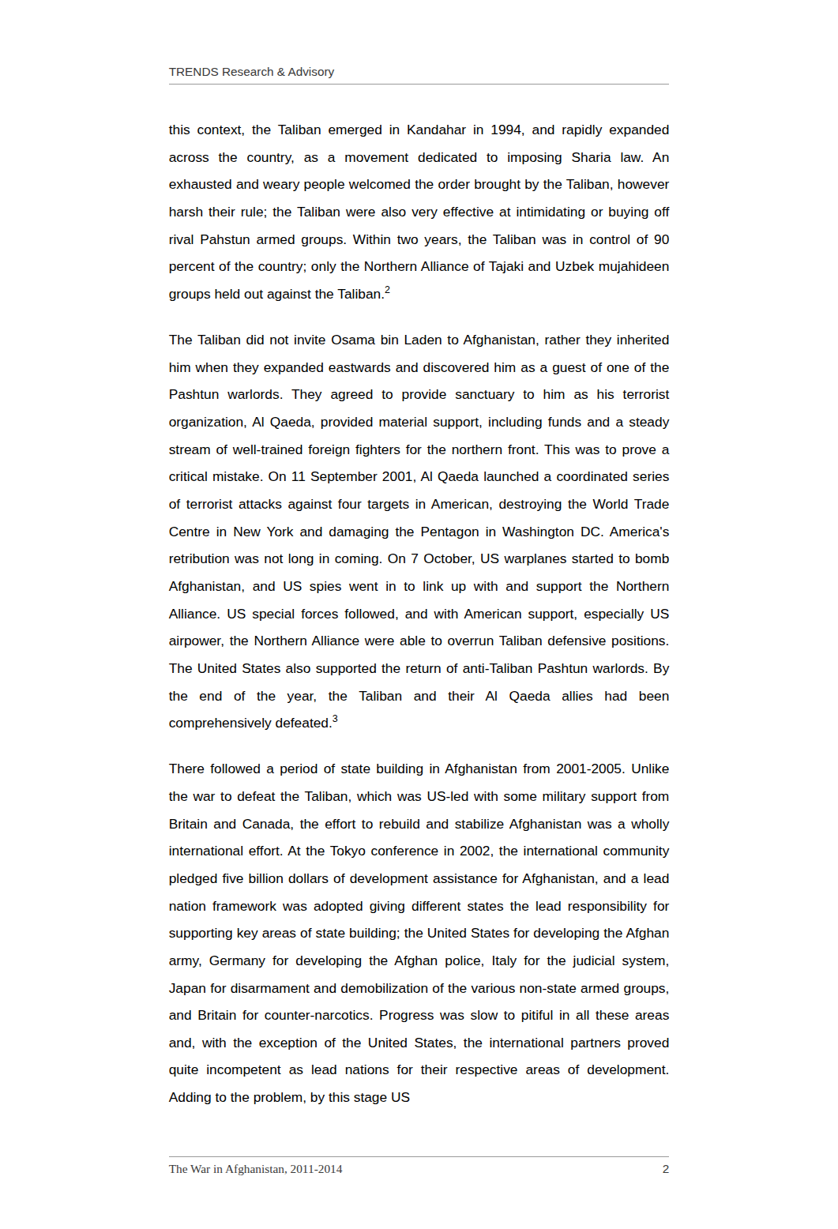TRENDS Research & Advisory
this context, the Taliban emerged in Kandahar in 1994, and rapidly expanded across the country, as a movement dedicated to imposing Sharia law. An exhausted and weary people welcomed the order brought by the Taliban, however harsh their rule; the Taliban were also very effective at intimidating or buying off rival Pahstun armed groups. Within two years, the Taliban was in control of 90 percent of the country; only the Northern Alliance of Tajaki and Uzbek mujahideen groups held out against the Taliban.2
The Taliban did not invite Osama bin Laden to Afghanistan, rather they inherited him when they expanded eastwards and discovered him as a guest of one of the Pashtun warlords. They agreed to provide sanctuary to him as his terrorist organization, Al Qaeda, provided material support, including funds and a steady stream of well-trained foreign fighters for the northern front. This was to prove a critical mistake. On 11 September 2001, Al Qaeda launched a coordinated series of terrorist attacks against four targets in American, destroying the World Trade Centre in New York and damaging the Pentagon in Washington DC. America's retribution was not long in coming. On 7 October, US warplanes started to bomb Afghanistan, and US spies went in to link up with and support the Northern Alliance. US special forces followed, and with American support, especially US airpower, the Northern Alliance were able to overrun Taliban defensive positions. The United States also supported the return of anti-Taliban Pashtun warlords. By the end of the year, the Taliban and their Al Qaeda allies had been comprehensively defeated.3
There followed a period of state building in Afghanistan from 2001-2005. Unlike the war to defeat the Taliban, which was US-led with some military support from Britain and Canada, the effort to rebuild and stabilize Afghanistan was a wholly international effort. At the Tokyo conference in 2002, the international community pledged five billion dollars of development assistance for Afghanistan, and a lead nation framework was adopted giving different states the lead responsibility for supporting key areas of state building; the United States for developing the Afghan army, Germany for developing the Afghan police, Italy for the judicial system, Japan for disarmament and demobilization of the various non-state armed groups, and Britain for counter-narcotics. Progress was slow to pitiful in all these areas and, with the exception of the United States, the international partners proved quite incompetent as lead nations for their respective areas of development. Adding to the problem, by this stage US
The War in Afghanistan, 2011-2014 2